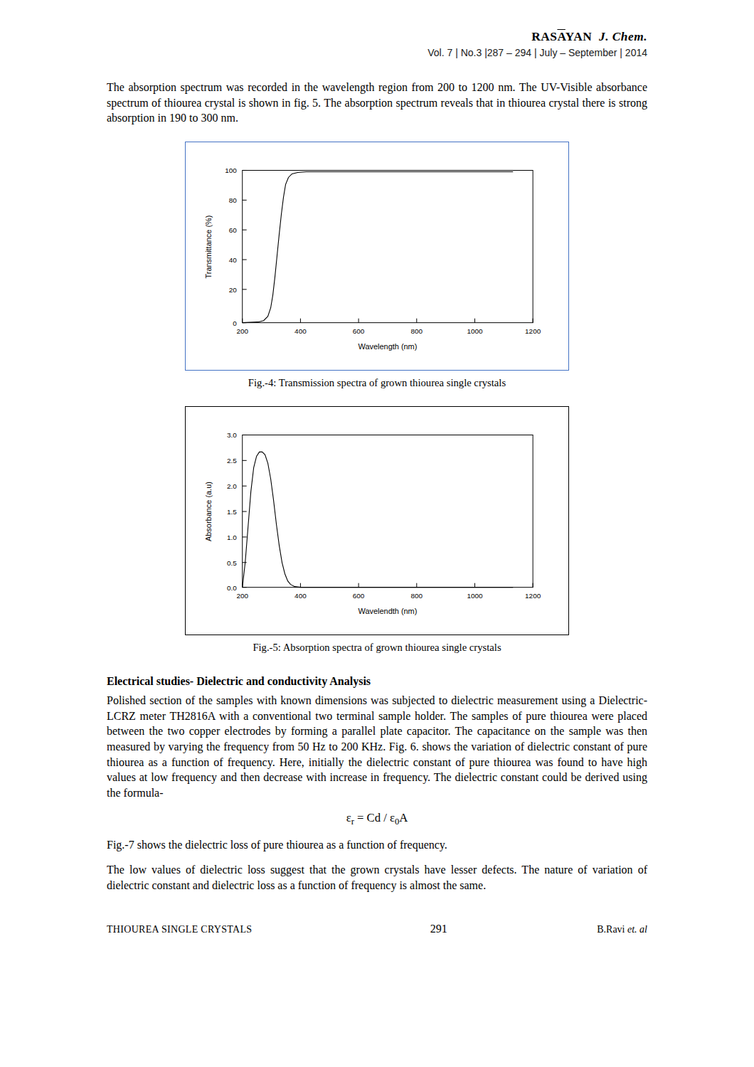RASAYAN J. Chem.
Vol. 7 | No.3 |287 – 294 | July – September | 2014
The absorption spectrum was recorded in the wavelength region from 200 to 1200 nm. The UV-Visible absorbance spectrum of thiourea crystal is shown in fig. 5. The absorption spectrum reveals that in thiourea crystal there is strong absorption in 190 to 300 nm.
100 80 60 40 20 0 200 400 600 800 1000 1200 Wavelength (nm) Transmittance (%)
Fig.-4: Transmission spectra of grown thiourea single crystals
3.0 2.5 2.0 1.5 1.0 0.5 0.0 200 400 600 800 1000 1200 Wavelendth (nm) Absorbance (a.u)
Fig.-5: Absorption spectra of grown thiourea single crystals
Electrical studies- Dielectric and conductivity Analysis
Polished section of the samples with known dimensions was subjected to dielectric measurement using a Dielectric-LCRZ meter TH2816A with a conventional two terminal sample holder. The samples of pure thiourea were placed between the two copper electrodes by forming a parallel plate capacitor. The capacitance on the sample was then measured by varying the frequency from 50 Hz to 200 KHz. Fig. 6. shows the variation of dielectric constant of pure thiourea as a function of frequency. Here, initially the dielectric constant of pure thiourea was found to have high values at low frequency and then decrease with increase in frequency. The dielectric constant could be derived using the formula-
εr = Cd / ε0 A
Fig.-7 shows the dielectric loss of pure thiourea as a function of frequency.
The low values of dielectric loss suggest that the grown crystals have lesser defects. The nature of variation of dielectric constant and dielectric loss as a function of frequency is almost the same.
THIOUREA SINGLE CRYSTALS
291
B.Ravi et. al